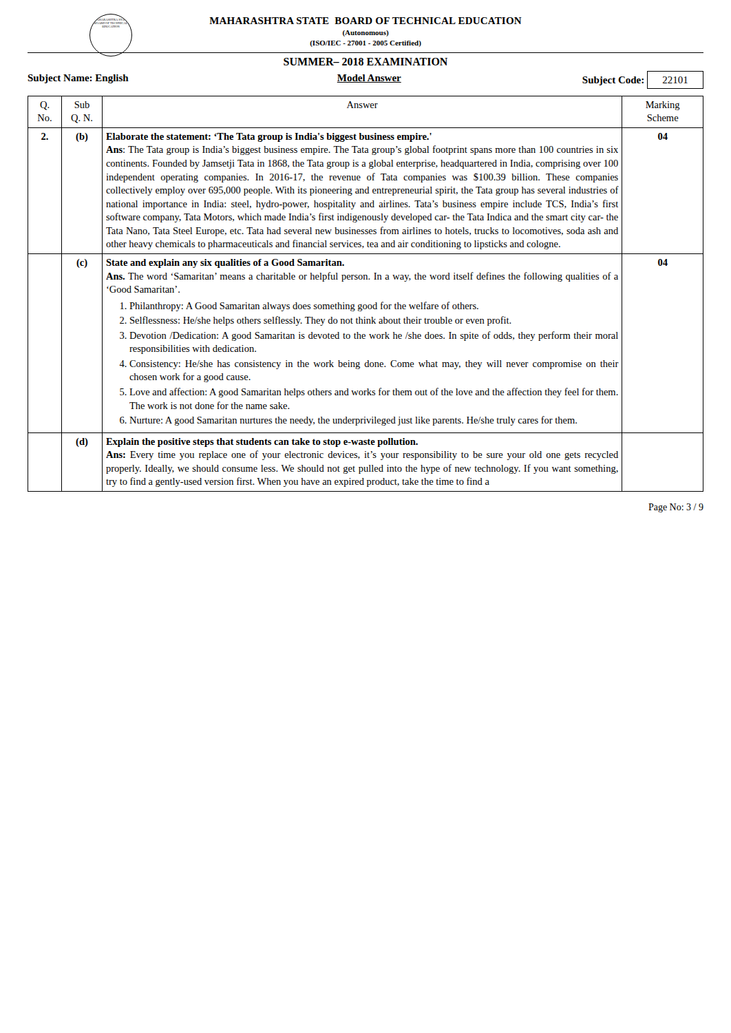MAHARASHTRA STATE BOARD OF TECHNICAL EDUCATION
MAHARASHTRA STATE BOARD OF TECHNICAL EDUCATION
(Autonomous)
(ISO/IEC - 27001 - 2005 Certified)
SUMMER– 2018 EXAMINATION
Subject Name: English Model Answer Subject Code: 22101
| Q. No. | Sub Q. N. | Answer | Marking Scheme |
| --- | --- | --- | --- |
| 2. | (b) | Elaborate the statement: ‘The Tata group is India's biggest business empire.' Ans : The Tata group is India’s biggest business empire. The Tata group’s global footprint spans more than 100 countries in six continents. Founded by Jamsetji Tata in 1868, the Tata group is a global enterprise, headquartered in India, comprising over 100 independent operating companies. In 2016-17, the revenue of Tata companies was $100.39 billion. These companies collectively employ over 695,000 people. With its pioneering and entrepreneurial spirit, the Tata group has several industries of national importance in India: steel, hydro-power, hospitality and airlines. Tata’s business empire include TCS, India’s first software company, Tata Motors, which made India’s first indigenously developed car- the Tata Indica and the smart city car- the Tata Nano, Tata Steel Europe, etc. Tata had several new businesses from airlines to hotels, trucks to locomotives, soda ash and other heavy chemicals to pharmaceuticals and financial services, tea and air conditioning to lipsticks and cologne. | 04 |
| | (c) | State and explain any six qualities of a Good Samaritan. Ans. The word ‘Samaritan’ means a charitable or helpful person. In a way, the word itself defines the following qualities of a ‘Good Samaritan’. Philanthropy: A Good Samaritan always does something good for the welfare of others. Selflessness: He/she helps others selflessly. They do not think about their trouble or even profit. Devotion /Dedication: A good Samaritan is devoted to the work he /she does. In spite of odds, they perform their moral responsibilities with dedication. Consistency: He/she has consistency in the work being done. Come what may, they will never compromise on their chosen work for a good cause. Love and affection: A good Samaritan helps others and works for them out of the love and the affection they feel for them. The work is not done for the name sake. Nurture: A good Samaritan nurtures the needy, the underprivileged just like parents. He/she truly cares for them. | 04 |
| | (d) | Explain the positive steps that students can take to stop e-waste pollution. Ans: Every time you replace one of your electronic devices, it’s your responsibility to be sure your old one gets recycled properly. Ideally, we should consume less. We should not get pulled into the hype of new technology. If you want something, try to find a gently-used version first. When you have an expired product, take the time to find a | |
Page No: 3 / 9